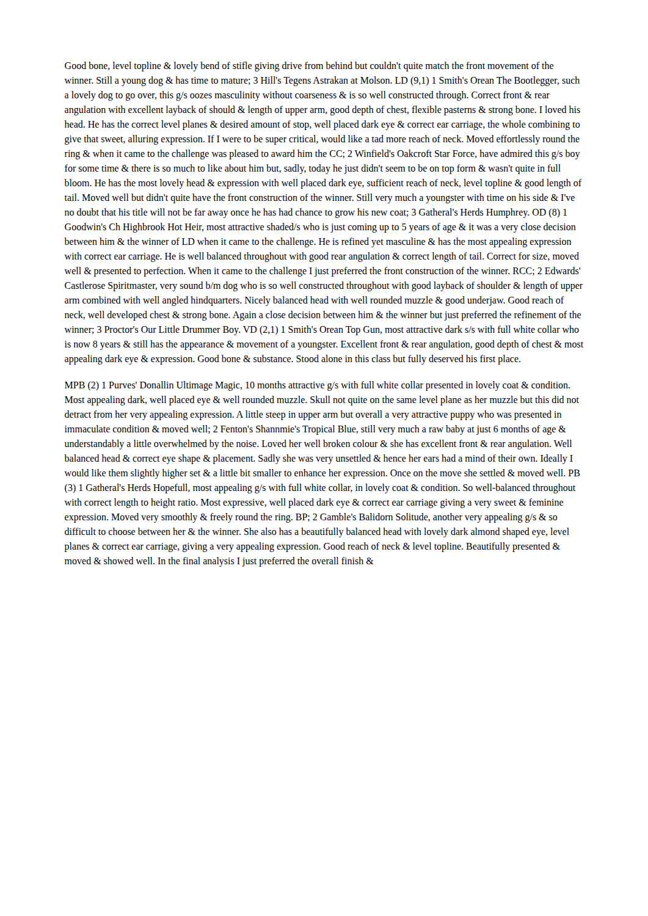Good bone, level topline & lovely bend of stifle giving drive from behind but couldn't quite match the front movement of the winner. Still a young dog & has time to mature; 3 Hill's Tegens Astrakan at Molson. LD (9,1) 1 Smith's Orean The Bootlegger, such a lovely dog to go over, this g/s oozes masculinity without coarseness & is so well constructed through. Correct front & rear angulation with excellent layback of should & length of upper arm, good depth of chest, flexible pasterns & strong bone. I loved his head. He has the correct level planes & desired amount of stop, well placed dark eye & correct ear carriage, the whole combining to give that sweet, alluring expression. If I were to be super critical, would like a tad more reach of neck. Moved effortlessly round the ring & when it came to the challenge was pleased to award him the CC; 2 Winfield's Oakcroft Star Force, have admired this g/s boy for some time & there is so much to like about him but, sadly, today he just didn't seem to be on top form & wasn't quite in full bloom. He has the most lovely head & expression with well placed dark eye, sufficient reach of neck, level topline & good length of tail. Moved well but didn't quite have the front construction of the winner. Still very much a youngster with time on his side & I've no doubt that his title will not be far away once he has had chance to grow his new coat; 3 Gatheral's Herds Humphrey. OD (8) 1 Goodwin's Ch Highbrook Hot Heir, most attractive shaded/s who is just coming up to 5 years of age & it was a very close decision between him & the winner of LD when it came to the challenge. He is refined yet masculine & has the most appealing expression with correct ear carriage. He is well balanced throughout with good rear angulation & correct length of tail. Correct for size, moved well & presented to perfection. When it came to the challenge I just preferred the front construction of the winner. RCC; 2 Edwards' Castlerose Spiritmaster, very sound b/m dog who is so well constructed throughout with good layback of shoulder & length of upper arm combined with well angled hindquarters. Nicely balanced head with well rounded muzzle & good underjaw. Good reach of neck, well developed chest & strong bone. Again a close decision between him & the winner but just preferred the refinement of the winner; 3 Proctor's Our Little Drummer Boy. VD (2,1) 1 Smith's Orean Top Gun, most attractive dark s/s with full white collar who is now 8 years & still has the appearance & movement of a youngster. Excellent front & rear angulation, good depth of chest & most appealing dark eye & expression. Good bone & substance. Stood alone in this class but fully deserved his first place.
MPB (2) 1 Purves' Donallin Ultimage Magic, 10 months attractive g/s with full white collar presented in lovely coat & condition. Most appealing dark, well placed eye & well rounded muzzle. Skull not quite on the same level plane as her muzzle but this did not detract from her very appealing expression. A little steep in upper arm but overall a very attractive puppy who was presented in immaculate condition & moved well; 2 Fenton's Shannmie's Tropical Blue, still very much a raw baby at just 6 months of age & understandably a little overwhelmed by the noise. Loved her well broken colour & she has excellent front & rear angulation. Well balanced head & correct eye shape & placement. Sadly she was very unsettled & hence her ears had a mind of their own. Ideally I would like them slightly higher set & a little bit smaller to enhance her expression. Once on the move she settled & moved well. PB (3) 1 Gatheral's Herds Hopefull, most appealing g/s with full white collar, in lovely coat & condition. So well-balanced throughout with correct length to height ratio. Most expressive, well placed dark eye & correct ear carriage giving a very sweet & feminine expression. Moved very smoothly & freely round the ring. BP; 2 Gamble's Balidorn Solitude, another very appealing g/s & so difficult to choose between her & the winner. She also has a beautifully balanced head with lovely dark almond shaped eye, level planes & correct ear carriage, giving a very appealing expression. Good reach of neck & level topline. Beautifully presented & moved & showed well. In the final analysis I just preferred the overall finish &